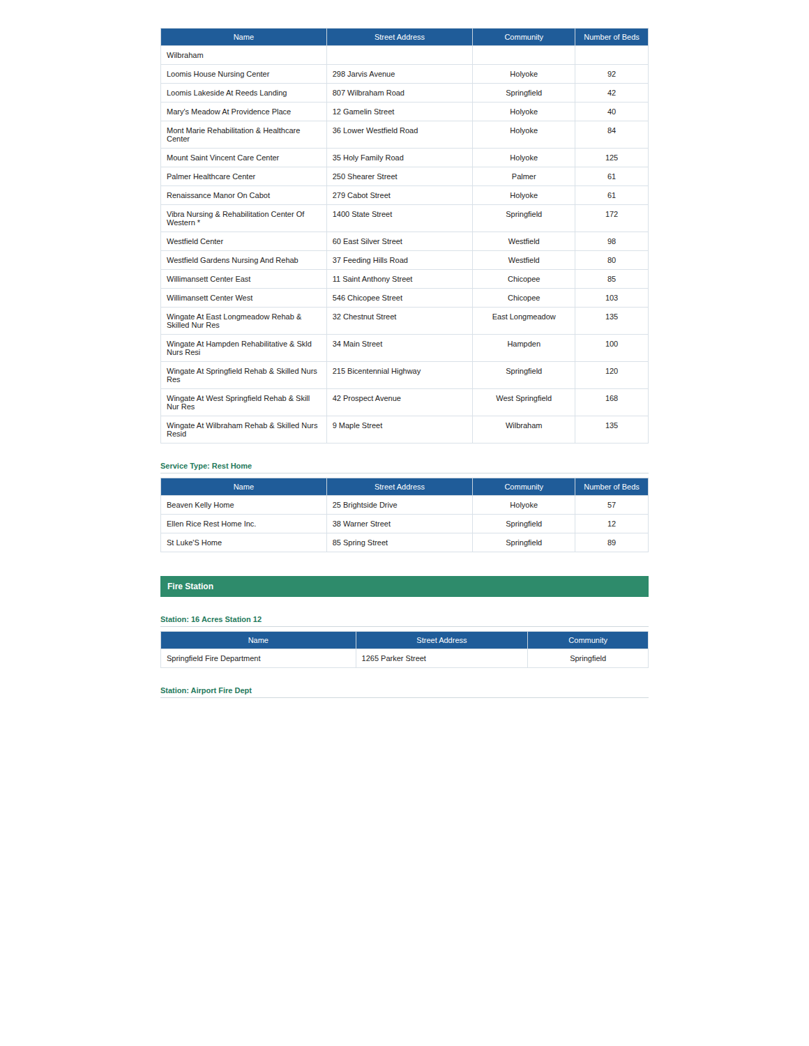| Name | Street Address | Community | Number of Beds |
| --- | --- | --- | --- |
| Wilbraham | | | |
| Loomis House Nursing Center | 298 Jarvis Avenue | Holyoke | 92 |
| Loomis Lakeside At Reeds Landing | 807 Wilbraham Road | Springfield | 42 |
| Mary's Meadow At Providence Place | 12 Gamelin Street | Holyoke | 40 |
| Mont Marie Rehabilitation & Healthcare Center | 36 Lower Westfield Road | Holyoke | 84 |
| Mount Saint Vincent Care Center | 35 Holy Family Road | Holyoke | 125 |
| Palmer Healthcare Center | 250 Shearer Street | Palmer | 61 |
| Renaissance Manor On Cabot | 279 Cabot Street | Holyoke | 61 |
| Vibra Nursing & Rehabilitation Center Of Western * | 1400 State Street | Springfield | 172 |
| Westfield Center | 60 East Silver Street | Westfield | 98 |
| Westfield Gardens Nursing And Rehab | 37 Feeding Hills Road | Westfield | 80 |
| Willimansett Center East | 11 Saint Anthony Street | Chicopee | 85 |
| Willimansett Center West | 546 Chicopee Street | Chicopee | 103 |
| Wingate At East Longmeadow Rehab & Skilled Nur Res | 32 Chestnut Street | East Longmeadow | 135 |
| Wingate At Hampden Rehabilitative & Skld Nurs Resi | 34 Main Street | Hampden | 100 |
| Wingate At Springfield Rehab & Skilled Nurs Res | 215 Bicentennial Highway | Springfield | 120 |
| Wingate At West Springfield Rehab & Skill Nur Res | 42 Prospect Avenue | West Springfield | 168 |
| Wingate At Wilbraham Rehab & Skilled Nurs Resid | 9 Maple Street | Wilbraham | 135 |
Service Type: Rest Home
| Name | Street Address | Community | Number of Beds |
| --- | --- | --- | --- |
| Beaven Kelly Home | 25 Brightside Drive | Holyoke | 57 |
| Ellen Rice Rest Home Inc. | 38 Warner Street | Springfield | 12 |
| St Luke'S Home | 85 Spring Street | Springfield | 89 |
Fire Station
Station: 16 Acres Station 12
| Name | Street Address | Community |
| --- | --- | --- |
| Springfield Fire Department | 1265 Parker Street | Springfield |
Station: Airport Fire Dept